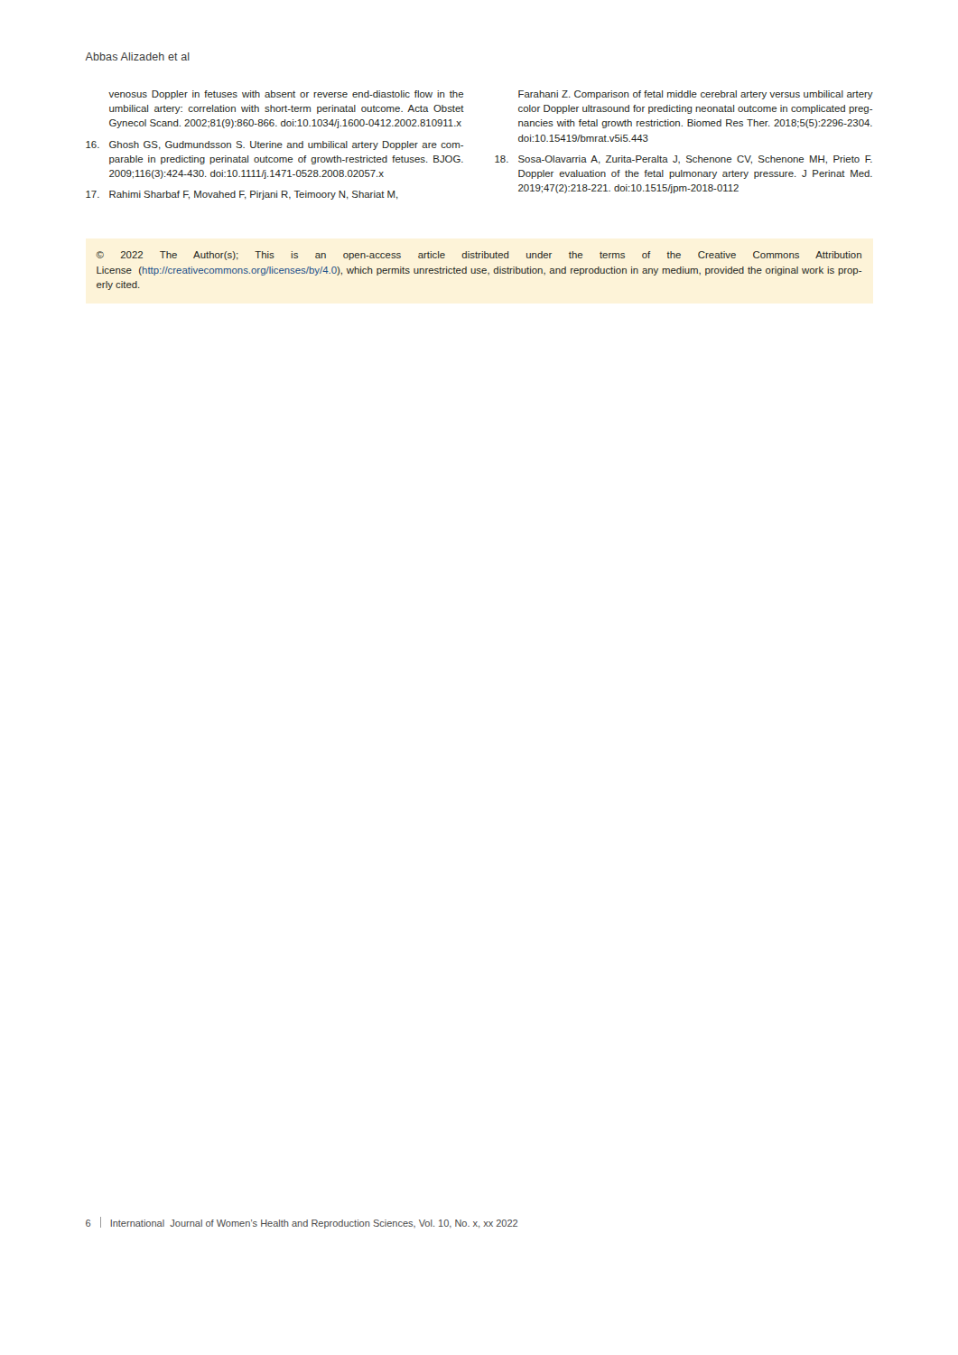Abbas Alizadeh et al
venosus Doppler in fetuses with absent or reverse end-diastolic flow in the umbilical artery: correlation with short-term perinatal outcome. Acta Obstet Gynecol Scand. 2002;81(9):860-866. doi:10.1034/j.1600-0412.2002.810911.x
16. Ghosh GS, Gudmundsson S. Uterine and umbilical artery Doppler are comparable in predicting perinatal outcome of growth-restricted fetuses. BJOG. 2009;116(3):424-430. doi:10.1111/j.1471-0528.2008.02057.x
17. Rahimi Sharbaf F, Movahed F, Pirjani R, Teimoory N, Shariat M,
Farahani Z. Comparison of fetal middle cerebral artery versus umbilical artery color Doppler ultrasound for predicting neonatal outcome in complicated pregnancies with fetal growth restriction. Biomed Res Ther. 2018;5(5):2296-2304. doi:10.15419/bmrat.v5i5.443
18. Sosa-Olavarria A, Zurita-Peralta J, Schenone CV, Schenone MH, Prieto F. Doppler evaluation of the fetal pulmonary artery pressure. J Perinat Med. 2019;47(2):218-221. doi:10.1515/jpm-2018-0112
© 2022 The Author(s); This is an open-access article distributed under the terms of the Creative Commons Attribution License (http://creativecommons.org/licenses/by/4.0), which permits unrestricted use, distribution, and reproduction in any medium, provided the original work is properly cited.
6 International Journal of Women’s Health and Reproduction Sciences, Vol. 10, No. x, xx 2022